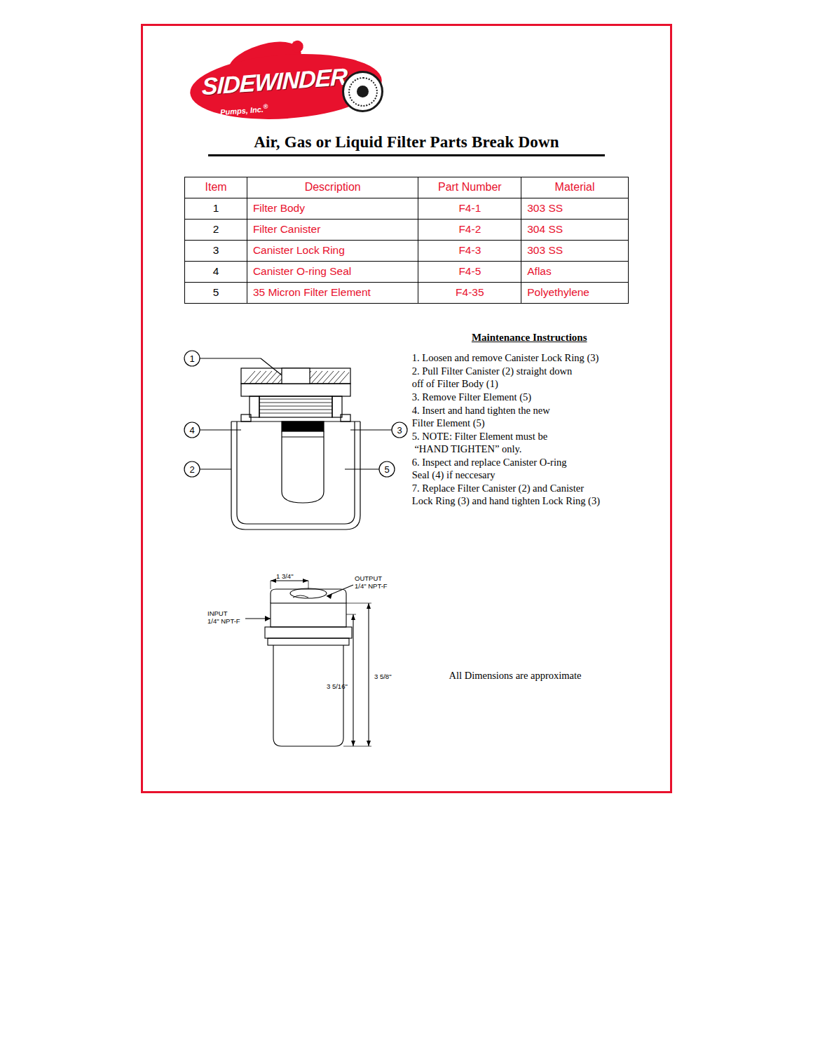SIDEWINDER
Pumps, Inc.®
Air, Gas or Liquid Filter Parts Break Down
| Item | Description | Part Number | Material |
| --- | --- | --- | --- |
| 1 | Filter Body | F4-1 | 303 SS |
| 2 | Filter Canister | F4-2 | 304 SS |
| 3 | Canister Lock Ring | F4-3 | 303 SS |
| 4 | Canister O-ring Seal | F4-5 | Aflas |
| 5 | 35 Micron Filter Element | F4-35 | Polyethylene |
1 4 2 3 5
Maintenance Instructions
1. Loosen and remove Canister Lock Ring (3)
2. Pull Filter Canister (2) straight down
off of Filter Body (1)
3. Remove Filter Element (5)
4. Insert and hand tighten the new
Filter Element (5)
5. NOTE: Filter Element must be
“HAND TIGHTEN” only.
6. Inspect and replace Canister O-ring
Seal (4) if neccesary
7. Replace Filter Canister (2) and Canister
Lock Ring (3) and hand tighten Lock Ring (3)
1 3/4" OUTPUT 1/4" NPT-F INPUT 1/4" NPT-F 3 5/8" 3 5/16"
All Dimensions are approximate